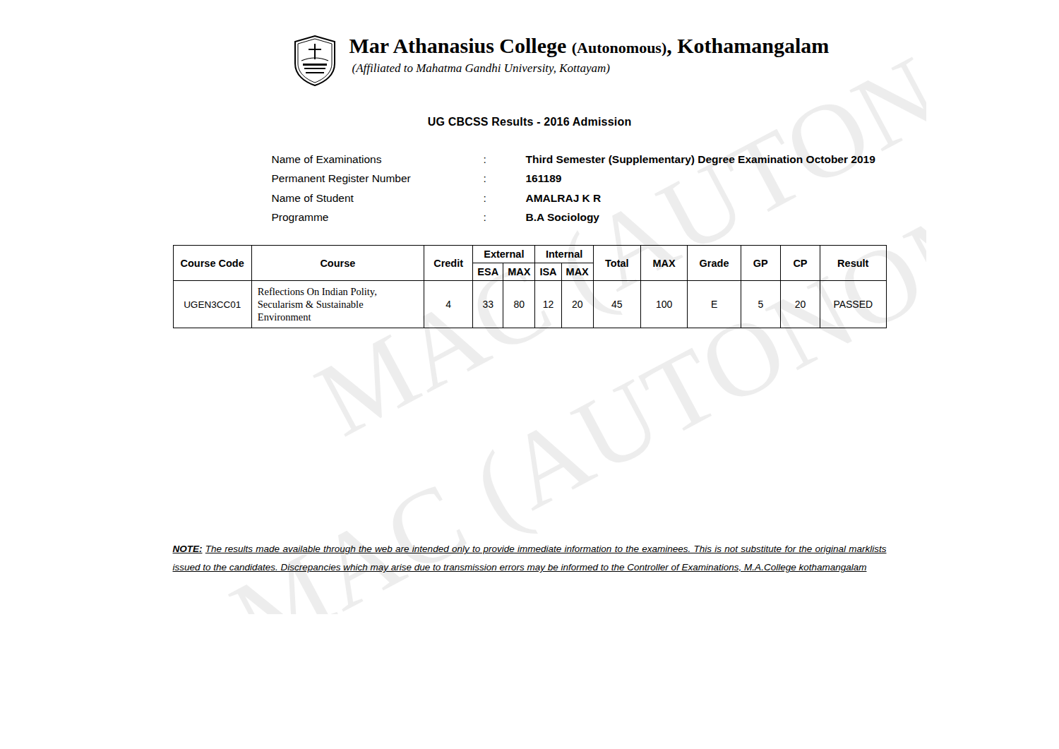MAC (AUTONOMOUS) MAC (AUTONOMOUS)
Mar Athanasius College (Autonomous), Kothamangalam
(Affiliated to Mahatma Gandhi University, Kottayam)
UG CBCSS Results - 2016 Admission
| Name of Examinations | : | Third Semester (Supplementary) Degree Examination October 2019 |
| Permanent Register Number | : | 161189 |
| Name of Student | : | AMALRAJ K R |
| Programme | : | B.A Sociology |
| Course Code | Course | Credit | External | Internal | Total | MAX | Grade | GP | CP | Result |
| --- | --- | --- | --- | --- | --- | --- | --- | --- | --- | --- |
| ESA | MAX | ISA | MAX |
| UGEN3CC01 | Reflections On Indian Polity, Secularism & Sustainable Environment | 4 | 33 | 80 | 12 | 20 | 45 | 100 | E | 5 | 20 | PASSED |
NOTE: The results made available through the web are intended only to provide immediate information to the examinees. This is not substitute for the original marklists issued to the candidates. Discrepancies which may arise due to transmission errors may be informed to the Controller of Examinations, M.A.College kothamangalam